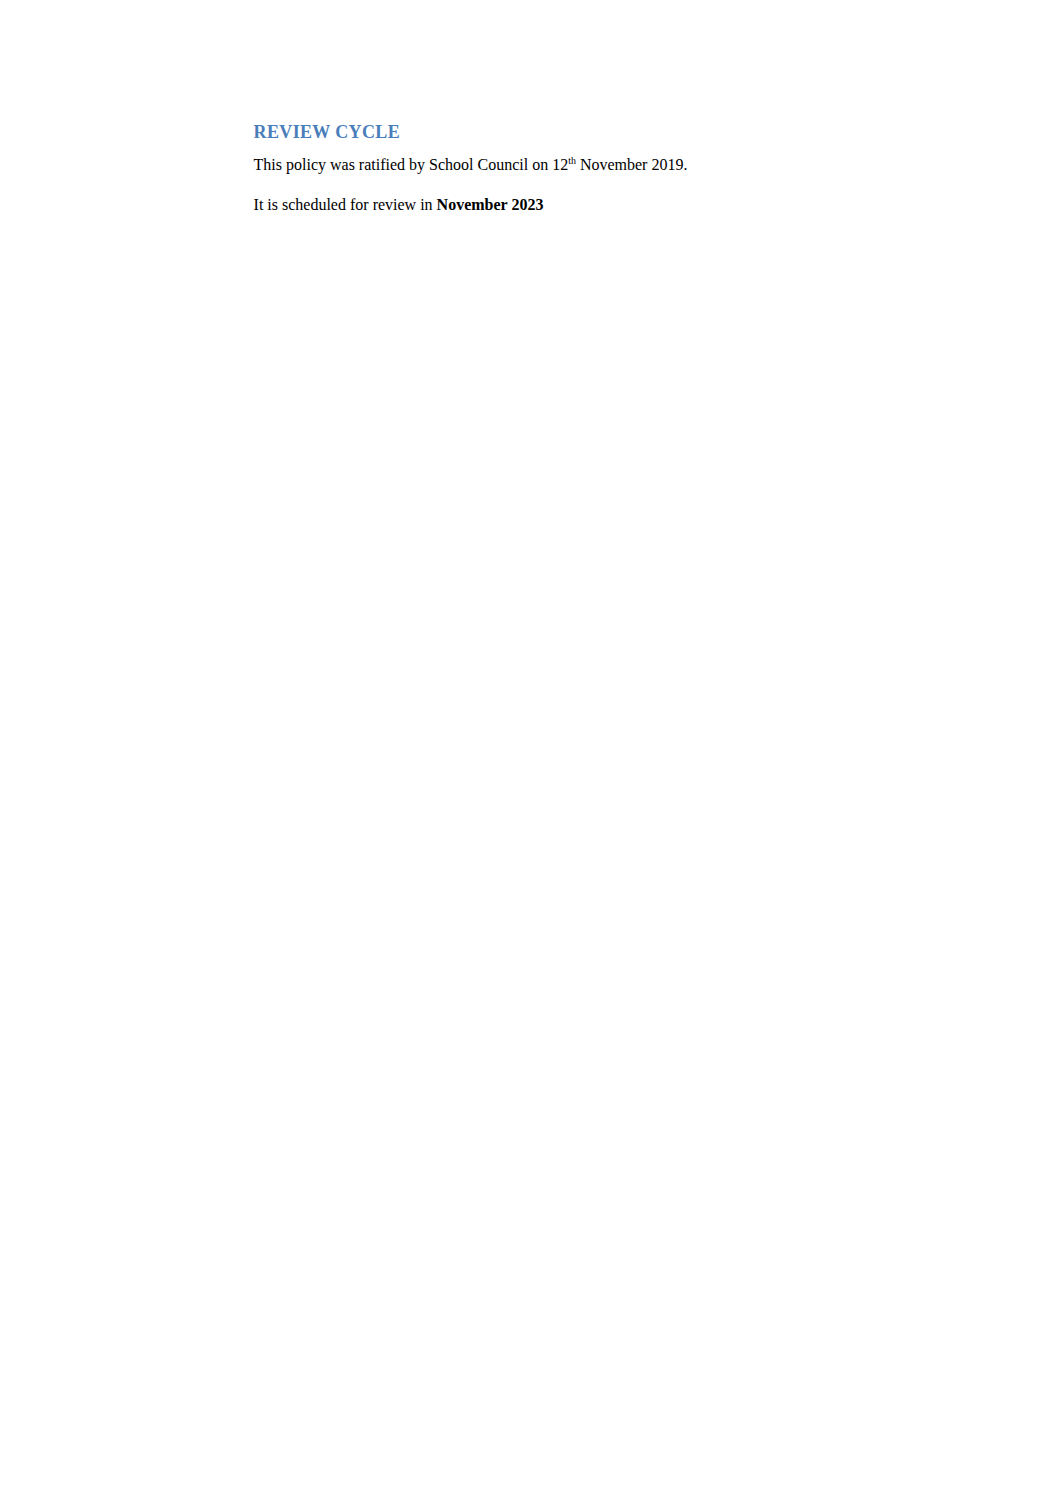REVIEW CYCLE
This policy was ratified by School Council on 12th November 2019.
It is scheduled for review in November 2023